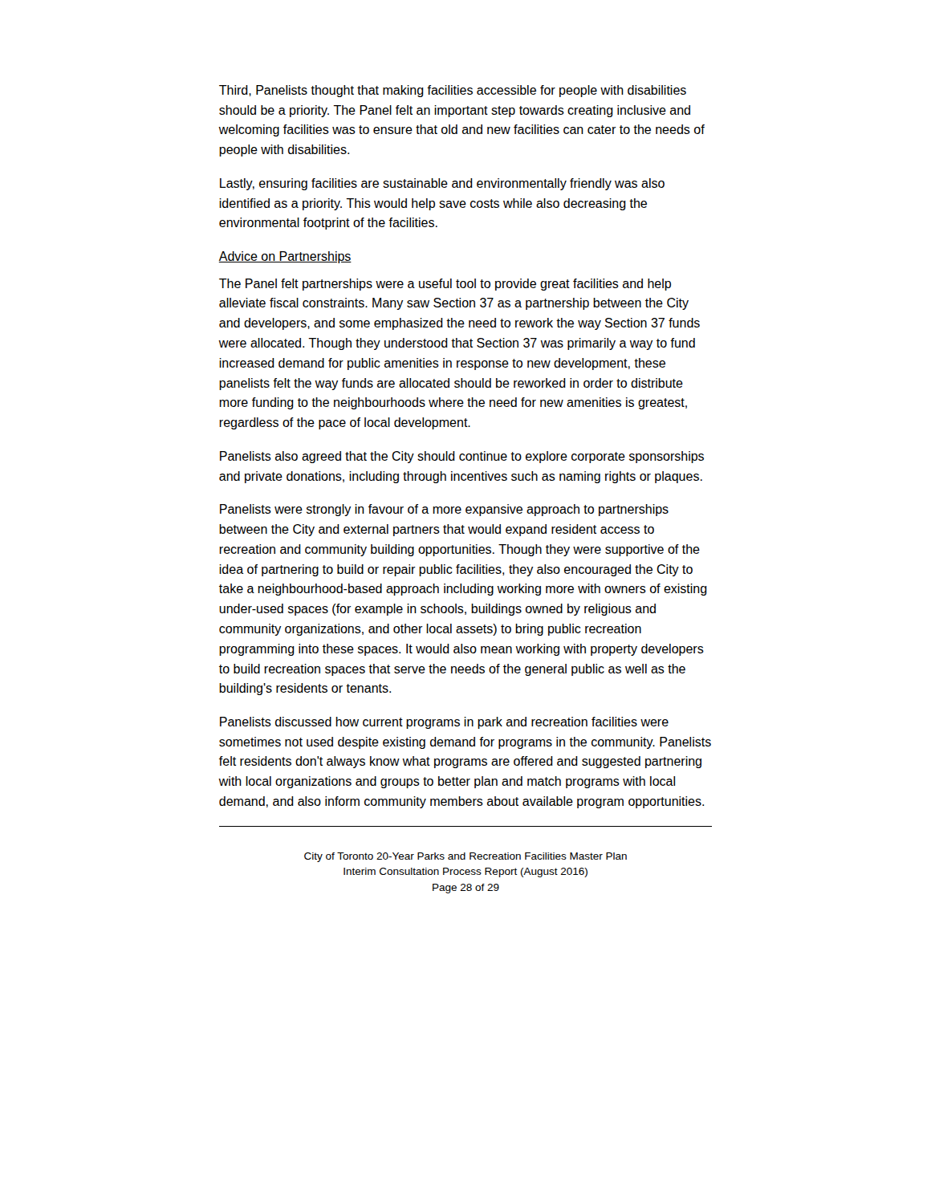Third, Panelists thought that making facilities accessible for people with disabilities should be a priority. The Panel felt an important step towards creating inclusive and welcoming facilities was to ensure that old and new facilities can cater to the needs of people with disabilities.
Lastly, ensuring facilities are sustainable and environmentally friendly was also identified as a priority. This would help save costs while also decreasing the environmental footprint of the facilities.
Advice on Partnerships
The Panel felt partnerships were a useful tool to provide great facilities and help alleviate fiscal constraints. Many saw Section 37 as a partnership between the City and developers, and some emphasized the need to rework the way Section 37 funds were allocated. Though they understood that Section 37 was primarily a way to fund increased demand for public amenities in response to new development, these panelists felt the way funds are allocated should be reworked in order to distribute more funding to the neighbourhoods where the need for new amenities is greatest, regardless of the pace of local development.
Panelists also agreed that the City should continue to explore corporate sponsorships and private donations, including through incentives such as naming rights or plaques.
Panelists were strongly in favour of a more expansive approach to partnerships between the City and external partners that would expand resident access to recreation and community building opportunities. Though they were supportive of the idea of partnering to build or repair public facilities, they also encouraged the City to take a neighbourhood-based approach including working more with owners of existing under-used spaces (for example in schools, buildings owned by religious and community organizations, and other local assets) to bring public recreation programming into these spaces. It would also mean working with property developers to build recreation spaces that serve the needs of the general public as well as the building's residents or tenants.
Panelists discussed how current programs in park and recreation facilities were sometimes not used despite existing demand for programs in the community. Panelists felt residents don't always know what programs are offered and suggested partnering with local organizations and groups to better plan and match programs with local demand, and also inform community members about available program opportunities.
City of Toronto 20-Year Parks and Recreation Facilities Master Plan
Interim Consultation Process Report (August 2016)
Page 28 of 29